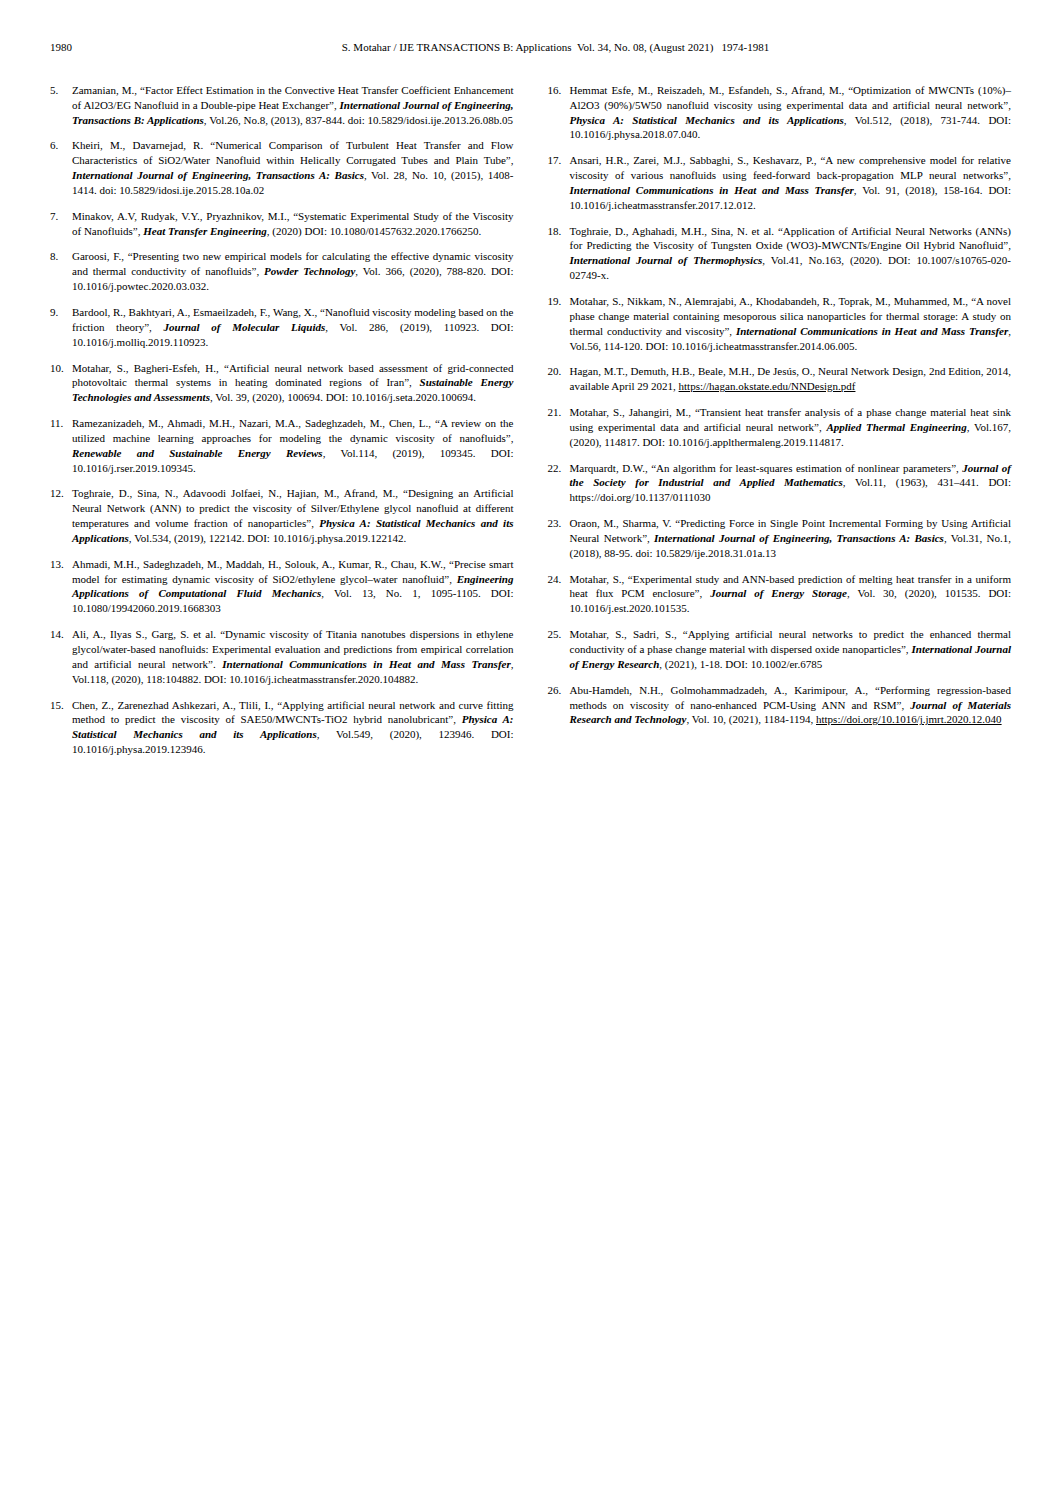1980 S. Motahar / IJE TRANSACTIONS B: Applications Vol. 34, No. 08, (August 2021) 1974-1981
5. Zamanian, M., “Factor Effect Estimation in the Convective Heat Transfer Coefficient Enhancement of Al2O3/EG Nanofluid in a Double-pipe Heat Exchanger”, International Journal of Engineering, Transactions B: Applications, Vol.26, No.8, (2013), 837-844. doi: 10.5829/idosi.ije.2013.26.08b.05
6. Kheiri, M., Davarnejad, R. “Numerical Comparison of Turbulent Heat Transfer and Flow Characteristics of SiO2/Water Nanofluid within Helically Corrugated Tubes and Plain Tube”, International Journal of Engineering, Transactions A: Basics, Vol. 28, No. 10, (2015), 1408-1414. doi: 10.5829/idosi.ije.2015.28.10a.02
7. Minakov, A.V, Rudyak, V.Y., Pryazhnikov, M.I., “Systematic Experimental Study of the Viscosity of Nanofluids”, Heat Transfer Engineering, (2020) DOI: 10.1080/01457632.2020.1766250.
8. Garoosi, F., “Presenting two new empirical models for calculating the effective dynamic viscosity and thermal conductivity of nanofluids”, Powder Technology, Vol. 366, (2020), 788-820. DOI: 10.1016/j.powtec.2020.03.032.
9. Bardool, R., Bakhtyari, A., Esmaeilzadeh, F., Wang, X., “Nanofluid viscosity modeling based on the friction theory”, Journal of Molecular Liquids, Vol. 286, (2019), 110923. DOI: 10.1016/j.molliq.2019.110923.
10. Motahar, S., Bagheri-Esfeh, H., “Artificial neural network based assessment of grid-connected photovoltaic thermal systems in heating dominated regions of Iran”, Sustainable Energy Technologies and Assessments, Vol. 39, (2020), 100694. DOI: 10.1016/j.seta.2020.100694.
11. Ramezanizadeh, M., Ahmadi, M.H., Nazari, M.A., Sadeghzadeh, M., Chen, L., “A review on the utilized machine learning approaches for modeling the dynamic viscosity of nanofluids”, Renewable and Sustainable Energy Reviews, Vol.114, (2019), 109345. DOI: 10.1016/j.rser.2019.109345.
12. Toghraie, D., Sina, N., Adavoodi Jolfaei, N., Hajian, M., Afrand, M., “Designing an Artificial Neural Network (ANN) to predict the viscosity of Silver/Ethylene glycol nanofluid at different temperatures and volume fraction of nanoparticles”, Physica A: Statistical Mechanics and its Applications, Vol.534, (2019), 122142. DOI: 10.1016/j.physa.2019.122142.
13. Ahmadi, M.H., Sadeghzadeh, M., Maddah, H., Solouk, A., Kumar, R., Chau, K.W., “Precise smart model for estimating dynamic viscosity of SiO2/ethylene glycol–water nanofluid”, Engineering Applications of Computational Fluid Mechanics, Vol. 13, No. 1, 1095-1105. DOI: 10.1080/19942060.2019.1668303
14. Ali, A., Ilyas S., Garg, S. et al. “Dynamic viscosity of Titania nanotubes dispersions in ethylene glycol/water-based nanofluids: Experimental evaluation and predictions from empirical correlation and artificial neural network”. International Communications in Heat and Mass Transfer, Vol.118, (2020), 118:104882. DOI: 10.1016/j.icheatmasstransfer.2020.104882.
15. Chen, Z., Zarenezhad Ashkezari, A., Tlili, I., “Applying artificial neural network and curve fitting method to predict the viscosity of SAE50/MWCNTs-TiO2 hybrid nanolubricant”, Physica A: Statistical Mechanics and its Applications, Vol.549, (2020), 123946. DOI: 10.1016/j.physa.2019.123946.
16. Hemmat Esfe, M., Reiszadeh, M., Esfandeh, S., Afrand, M., “Optimization of MWCNTs (10%)–Al2O3 (90%)/5W50 nanofluid viscosity using experimental data and artificial neural network”, Physica A: Statistical Mechanics and its Applications, Vol.512, (2018), 731-744. DOI: 10.1016/j.physa.2018.07.040.
17. Ansari, H.R., Zarei, M.J., Sabbaghi, S., Keshavarz, P., “A new comprehensive model for relative viscosity of various nanofluids using feed-forward back-propagation MLP neural networks”, International Communications in Heat and Mass Transfer, Vol. 91, (2018), 158-164. DOI: 10.1016/j.icheatmasstransfer.2017.12.012.
18. Toghraie, D., Aghahadi, M.H., Sina, N. et al. “Application of Artificial Neural Networks (ANNs) for Predicting the Viscosity of Tungsten Oxide (WO3)-MWCNTs/Engine Oil Hybrid Nanofluid”, International Journal of Thermophysics, Vol.41, No.163, (2020). DOI: 10.1007/s10765-020-02749-x.
19. Motahar, S., Nikkam, N., Alemrajabi, A., Khodabandeh, R., Toprak, M., Muhammed, M., “A novel phase change material containing mesoporous silica nanoparticles for thermal storage: A study on thermal conductivity and viscosity”, International Communications in Heat and Mass Transfer, Vol.56, 114-120. DOI: 10.1016/j.icheatmasstransfer.2014.06.005.
20. Hagan, M.T., Demuth, H.B., Beale, M.H., De Jesús, O., Neural Network Design, 2nd Edition, 2014, available April 29 2021, https://hagan.okstate.edu/NNDesign.pdf
21. Motahar, S., Jahangiri, M., “Transient heat transfer analysis of a phase change material heat sink using experimental data and artificial neural network”, Applied Thermal Engineering, Vol.167, (2020), 114817. DOI: 10.1016/j.applthermaleng.2019.114817.
22. Marquardt, D.W., “An algorithm for least-squares estimation of nonlinear parameters”, Journal of the Society for Industrial and Applied Mathematics, Vol.11, (1963), 431–441. DOI: https://doi.org/10.1137/0111030
23. Oraon, M., Sharma, V. “Predicting Force in Single Point Incremental Forming by Using Artificial Neural Network”, International Journal of Engineering, Transactions A: Basics, Vol.31, No.1, (2018), 88-95. doi: 10.5829/ije.2018.31.01a.13
24. Motahar, S., “Experimental study and ANN-based prediction of melting heat transfer in a uniform heat flux PCM enclosure”, Journal of Energy Storage, Vol. 30, (2020), 101535. DOI: 10.1016/j.est.2020.101535.
25. Motahar, S., Sadri, S., “Applying artificial neural networks to predict the enhanced thermal conductivity of a phase change material with dispersed oxide nanoparticles”, International Journal of Energy Research, (2021), 1-18. DOI: 10.1002/er.6785
26. Abu-Hamdeh, N.H., Golmohammadzadeh, A., Karimipour, A., “Performing regression-based methods on viscosity of nano-enhanced PCM-Using ANN and RSM”, Journal of Materials Research and Technology, Vol. 10, (2021), 1184-1194, https://doi.org/10.1016/j.jmrt.2020.12.040